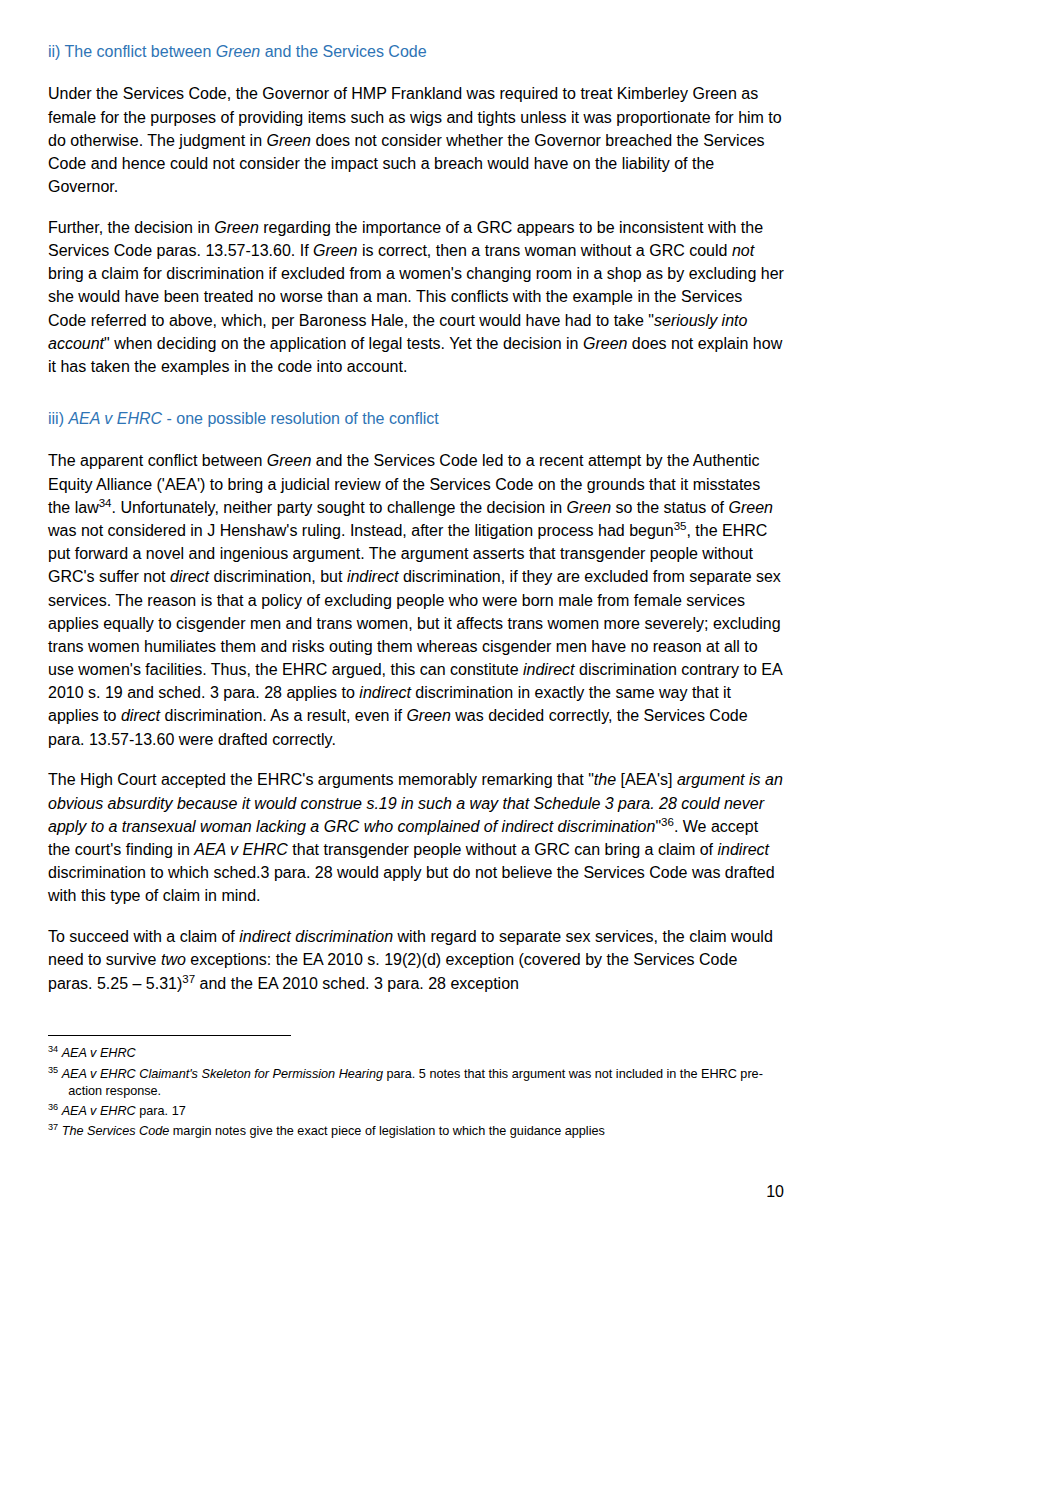ii) The conflict between Green and the Services Code
Under the Services Code, the Governor of HMP Frankland was required to treat Kimberley Green as female for the purposes of providing items such as wigs and tights unless it was proportionate for him to do otherwise. The judgment in Green does not consider whether the Governor breached the Services Code and hence could not consider the impact such a breach would have on the liability of the Governor.
Further, the decision in Green regarding the importance of a GRC appears to be inconsistent with the Services Code paras. 13.57-13.60. If Green is correct, then a trans woman without a GRC could not bring a claim for discrimination if excluded from a women's changing room in a shop as by excluding her she would have been treated no worse than a man. This conflicts with the example in the Services Code referred to above, which, per Baroness Hale, the court would have had to take "seriously into account" when deciding on the application of legal tests. Yet the decision in Green does not explain how it has taken the examples in the code into account.
iii) AEA v EHRC - one possible resolution of the conflict
The apparent conflict between Green and the Services Code led to a recent attempt by the Authentic Equity Alliance ('AEA') to bring a judicial review of the Services Code on the grounds that it misstates the law34. Unfortunately, neither party sought to challenge the decision in Green so the status of Green was not considered in J Henshaw's ruling. Instead, after the litigation process had begun35, the EHRC put forward a novel and ingenious argument. The argument asserts that transgender people without GRC's suffer not direct discrimination, but indirect discrimination, if they are excluded from separate sex services. The reason is that a policy of excluding people who were born male from female services applies equally to cisgender men and trans women, but it affects trans women more severely; excluding trans women humiliates them and risks outing them whereas cisgender men have no reason at all to use women's facilities. Thus, the EHRC argued, this can constitute indirect discrimination contrary to EA 2010 s. 19 and sched. 3 para. 28 applies to indirect discrimination in exactly the same way that it applies to direct discrimination. As a result, even if Green was decided correctly, the Services Code para. 13.57-13.60 were drafted correctly.
The High Court accepted the EHRC's arguments memorably remarking that "the [AEA's] argument is an obvious absurdity because it would construe s.19 in such a way that Schedule 3 para. 28 could never apply to a transexual woman lacking a GRC who complained of indirect discrimination"36. We accept the court's finding in AEA v EHRC that transgender people without a GRC can bring a claim of indirect discrimination to which sched.3 para. 28 would apply but do not believe the Services Code was drafted with this type of claim in mind.
To succeed with a claim of indirect discrimination with regard to separate sex services, the claim would need to survive two exceptions: the EA 2010 s. 19(2)(d) exception (covered by the Services Code paras. 5.25 – 5.31)37 and the EA 2010 sched. 3 para. 28 exception
34 AEA v EHRC
35 AEA v EHRC Claimant's Skeleton for Permission Hearing para. 5 notes that this argument was not included in the EHRC pre-action response.
36 AEA v EHRC para. 17
37 The Services Code margin notes give the exact piece of legislation to which the guidance applies
10